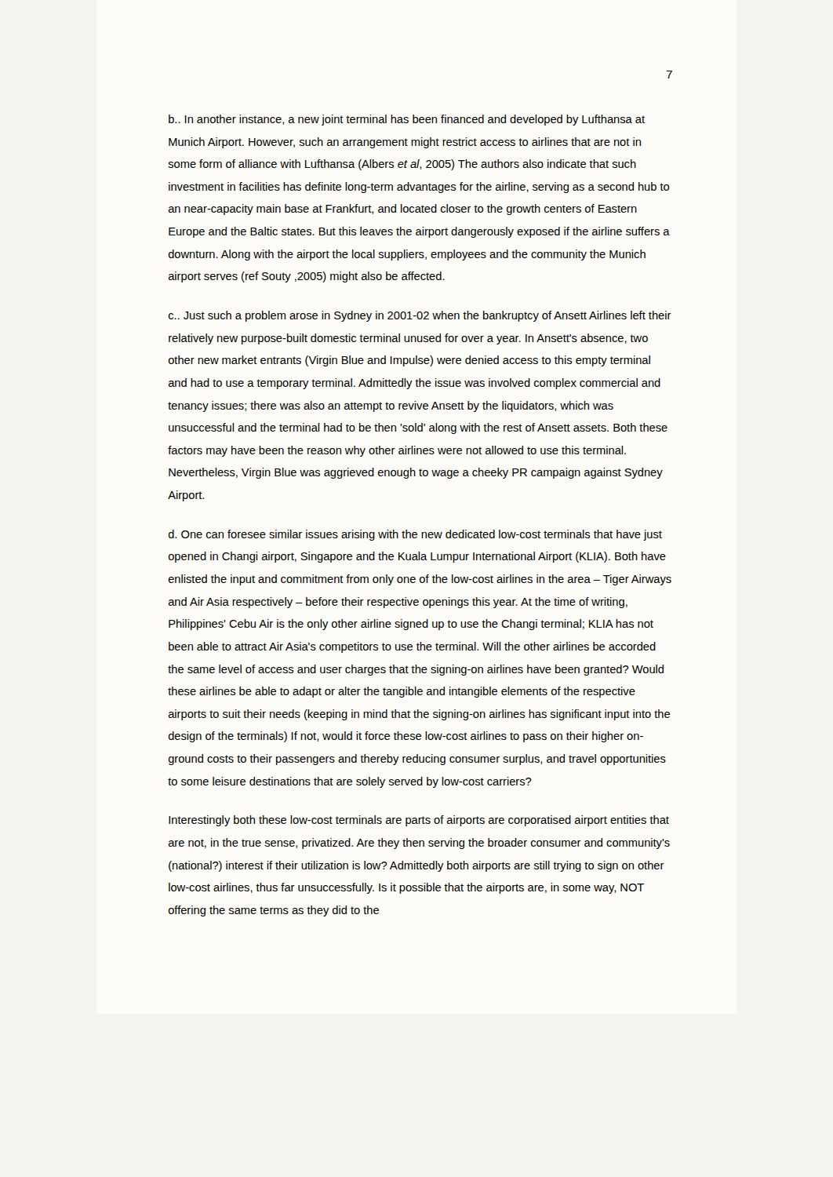7
b.. In another instance, a new joint terminal has been financed and developed by Lufthansa at Munich Airport. However, such an arrangement might restrict access to airlines that are not in some form of alliance with Lufthansa (Albers et al, 2005) The authors also indicate that such investment in facilities has definite long-term advantages for the airline, serving as a second hub to an near-capacity main base at Frankfurt, and located closer to the growth centers of Eastern Europe and the Baltic states. But this leaves the airport dangerously exposed if the airline suffers a downturn. Along with the airport the local suppliers, employees and the community the Munich airport serves (ref Souty ,2005) might also be affected.
c.. Just such a problem arose in Sydney in 2001-02 when the bankruptcy of Ansett Airlines left their relatively new purpose-built domestic terminal unused for over a year. In Ansett's absence, two other new market entrants (Virgin Blue and Impulse) were denied access to this empty terminal and had to use a temporary terminal. Admittedly the issue was involved complex commercial and tenancy issues; there was also an attempt to revive Ansett by the liquidators, which was unsuccessful and the terminal had to be then 'sold' along with the rest of Ansett assets. Both these factors may have been the reason why other airlines were not allowed to use this terminal. Nevertheless, Virgin Blue was aggrieved enough to wage a cheeky PR campaign against Sydney Airport.
d. One can foresee similar issues arising with the new dedicated low-cost terminals that have just opened in Changi airport, Singapore and the Kuala Lumpur International Airport (KLIA). Both have enlisted the input and commitment from only one of the low-cost airlines in the area – Tiger Airways and Air Asia respectively – before their respective openings this year. At the time of writing, Philippines' Cebu Air is the only other airline signed up to use the Changi terminal; KLIA has not been able to attract Air Asia's competitors to use the terminal. Will the other airlines be accorded the same level of access and user charges that the signing-on airlines have been granted? Would these airlines be able to adapt or alter the tangible and intangible elements of the respective airports to suit their needs (keeping in mind that the signing-on airlines has significant input into the design of the terminals) If not, would it force these low-cost airlines to pass on their higher on-ground costs to their passengers and thereby reducing consumer surplus, and travel opportunities to some leisure destinations that are solely served by low-cost carriers?
Interestingly both these low-cost terminals are parts of airports are corporatised airport entities that are not, in the true sense, privatized. Are they then serving the broader consumer and community's (national?) interest if their utilization is low? Admittedly both airports are still trying to sign on other low-cost airlines, thus far unsuccessfully. Is it possible that the airports are, in some way, NOT offering the same terms as they did to the